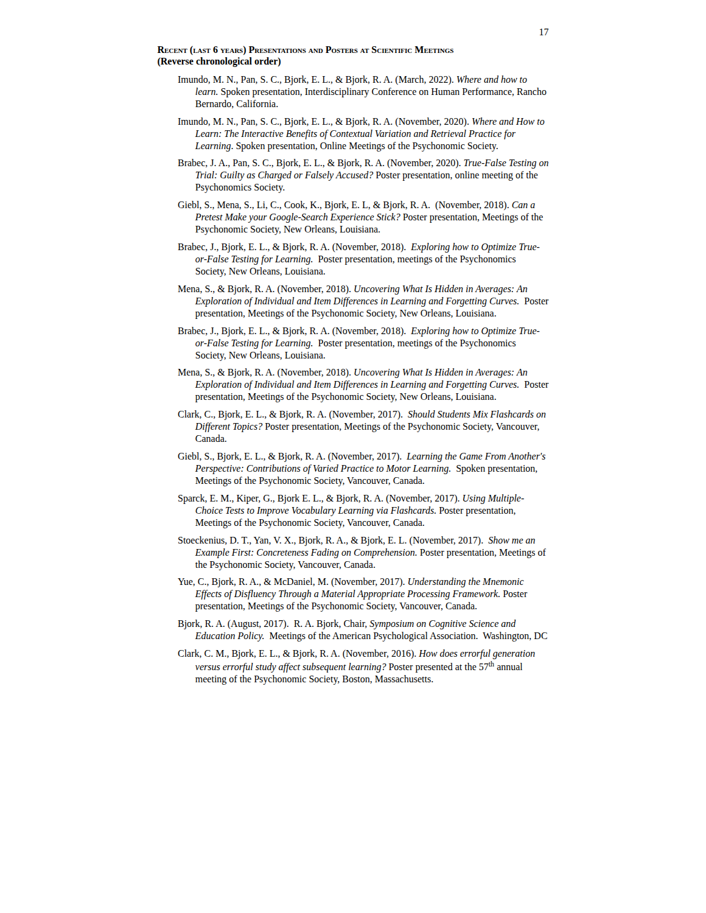17
Recent (last 6 years) Presentations and Posters at Scientific Meetings
(Reverse chronological order)
Imundo, M. N., Pan, S. C., Bjork, E. L., & Bjork, R. A. (March, 2022). Where and how to learn. Spoken presentation, Interdisciplinary Conference on Human Performance, Rancho Bernardo, California.
Imundo, M. N., Pan, S. C., Bjork, E. L., & Bjork, R. A. (November, 2020). Where and How to Learn: The Interactive Benefits of Contextual Variation and Retrieval Practice for Learning. Spoken presentation, Online Meetings of the Psychonomic Society.
Brabec, J. A., Pan, S. C., Bjork, E. L., & Bjork, R. A. (November, 2020). True-False Testing on Trial: Guilty as Charged or Falsely Accused? Poster presentation, online meeting of the Psychonomics Society.
Giebl, S., Mena, S., Li, C., Cook, K., Bjork, E. L, & Bjork, R. A. (November, 2018). Can a Pretest Make your Google-Search Experience Stick? Poster presentation, Meetings of the Psychonomic Society, New Orleans, Louisiana.
Brabec, J., Bjork, E. L., & Bjork, R. A. (November, 2018). Exploring how to Optimize True-or-False Testing for Learning. Poster presentation, meetings of the Psychonomics Society, New Orleans, Louisiana.
Mena, S., & Bjork, R. A. (November, 2018). Uncovering What Is Hidden in Averages: An Exploration of Individual and Item Differences in Learning and Forgetting Curves. Poster presentation, Meetings of the Psychonomic Society, New Orleans, Louisiana.
Brabec, J., Bjork, E. L., & Bjork, R. A. (November, 2018). Exploring how to Optimize True-or-False Testing for Learning. Poster presentation, meetings of the Psychonomics Society, New Orleans, Louisiana.
Mena, S., & Bjork, R. A. (November, 2018). Uncovering What Is Hidden in Averages: An Exploration of Individual and Item Differences in Learning and Forgetting Curves. Poster presentation, Meetings of the Psychonomic Society, New Orleans, Louisiana.
Clark, C., Bjork, E. L., & Bjork, R. A. (November, 2017). Should Students Mix Flashcards on Different Topics? Poster presentation, Meetings of the Psychonomic Society, Vancouver, Canada.
Giebl, S., Bjork, E. L., & Bjork, R. A. (November, 2017). Learning the Game From Another's Perspective: Contributions of Varied Practice to Motor Learning. Spoken presentation, Meetings of the Psychonomic Society, Vancouver, Canada.
Sparck, E. M., Kiper, G., Bjork E. L., & Bjork, R. A. (November, 2017). Using Multiple-Choice Tests to Improve Vocabulary Learning via Flashcards. Poster presentation, Meetings of the Psychonomic Society, Vancouver, Canada.
Stoeckenius, D. T., Yan, V. X., Bjork, R. A., & Bjork, E. L. (November, 2017). Show me an Example First: Concreteness Fading on Comprehension. Poster presentation, Meetings of the Psychonomic Society, Vancouver, Canada.
Yue, C., Bjork, R. A., & McDaniel, M. (November, 2017). Understanding the Mnemonic Effects of Disfluency Through a Material Appropriate Processing Framework. Poster presentation, Meetings of the Psychonomic Society, Vancouver, Canada.
Bjork, R. A. (August, 2017). R. A. Bjork, Chair, Symposium on Cognitive Science and Education Policy. Meetings of the American Psychological Association. Washington, DC
Clark, C. M., Bjork, E. L., & Bjork, R. A. (November, 2016). How does errorful generation versus errorful study affect subsequent learning? Poster presented at the 57th annual meeting of the Psychonomic Society, Boston, Massachusetts.